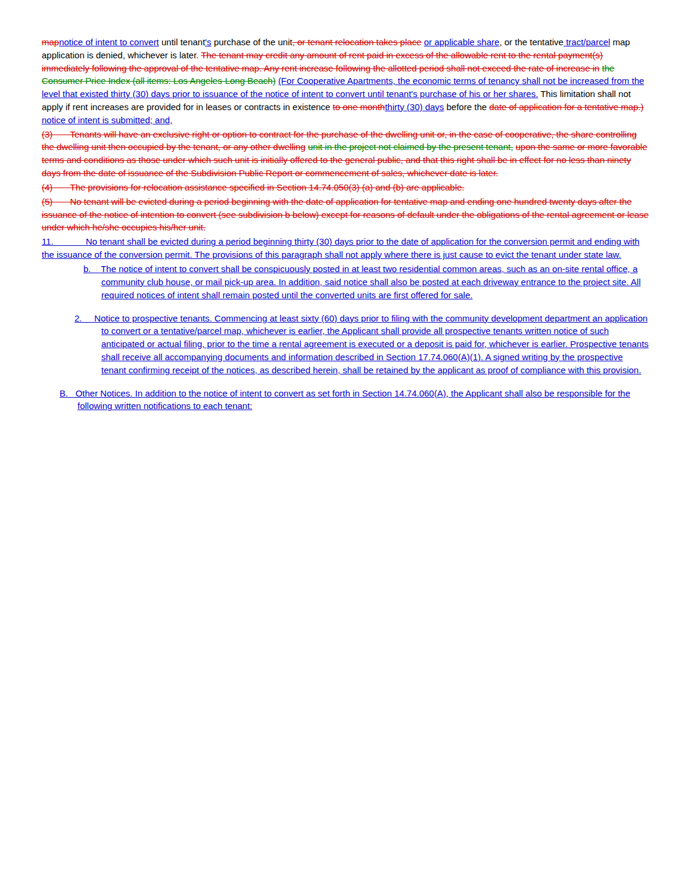map notice of intent to convert until tenant's purchase of the unit, or tenant relocation takes place or applicable share, or the tentative tract/parcel map application is denied, whichever is later. The tenant may credit any amount of rent paid in excess of the allowable rent to the rental payment(s) immediately following the approval of the tentative map. Any rent increase following the allotted period shall not exceed the rate of increase in the Consumer Price Index (all items: Los Angeles-Long Beach) (For Cooperative Apartments, the economic terms of tenancy shall not be increased from the level that existed thirty (30) days prior to issuance of the notice of intent to convert until tenant's purchase of his or her shares. This limitation shall not apply if rent increases are provided for in leases or contracts in existence to one month thirty (30) days before the date of application for a tentative map.) notice of intent is submitted; and,
(3) Tenants will have an exclusive right or option to contract for the purchase of the dwelling unit or, in the case of cooperative, the share controlling the dwelling unit then occupied by the tenant, or any other dwelling unit in the project not claimed by the present tenant, upon the same or more favorable terms and conditions as those under which such unit is initially offered to the general public, and that this right shall be in effect for no less than ninety days from the date of issuance of the Subdivision Public Report or commencement of sales, whichever date is later.
(4) The provisions for relocation assistance specified in Section 14.74.050(3) (a) and (b) are applicable.
(5) No tenant will be evicted during a period beginning with the date of application for tentative map and ending one hundred twenty days after the issuance of the notice of intention to convert (see subdivision b below) except for reasons of default under the obligations of the rental agreement or lease under which he/she occupies his/her unit.
11. No tenant shall be evicted during a period beginning thirty (30) days prior to the date of application for the conversion permit and ending with the issuance of the conversion permit. The provisions of this paragraph shall not apply where there is just cause to evict the tenant under state law.
b. The notice of intent to convert shall be conspicuously posted in at least two residential common areas, such as an on-site rental office, a community club house, or mail pick-up area. In addition, said notice shall also be posted at each driveway entrance to the project site. All required notices of intent shall remain posted until the converted units are first offered for sale.
2. Notice to prospective tenants. Commencing at least sixty (60) days prior to filing with the community development department an application to convert or a tentative/parcel map, whichever is earlier, the Applicant shall provide all prospective tenants written notice of such anticipated or actual filing, prior to the time a rental agreement is executed or a deposit is paid for, whichever is earlier. Prospective tenants shall receive all accompanying documents and information described in Section 17.74.060(A)(1). A signed writing by the prospective tenant confirming receipt of the notices, as described herein, shall be retained by the applicant as proof of compliance with this provision.
B. Other Notices. In addition to the notice of intent to convert as set forth in Section 14.74.060(A), the Applicant shall also be responsible for the following written notifications to each tenant: